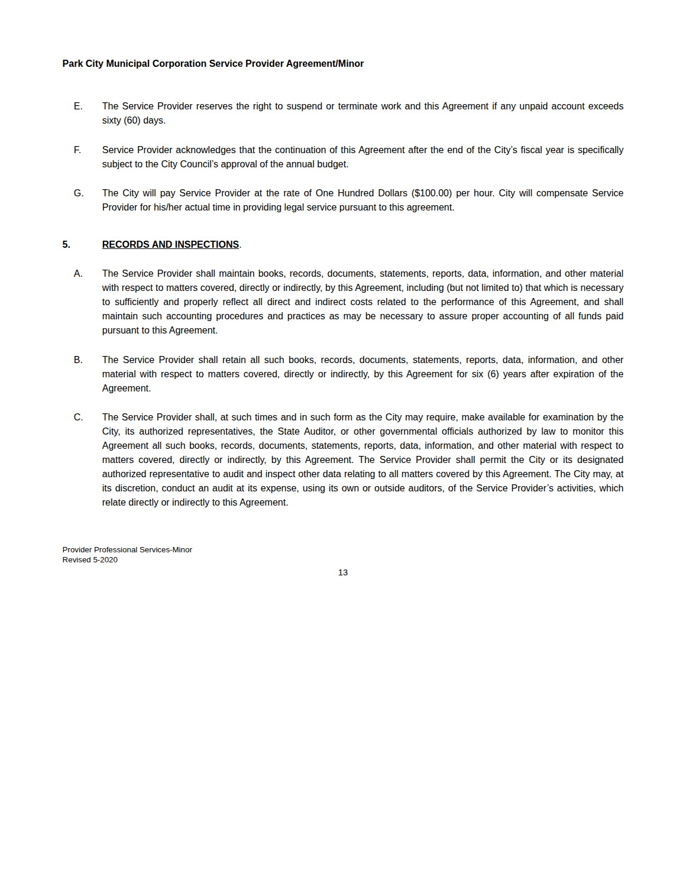Park City Municipal Corporation Service Provider Agreement/Minor
E.
The Service Provider reserves the right to suspend or terminate work and this Agreement if any unpaid account exceeds sixty (60) days.
F.
Service Provider acknowledges that the continuation of this Agreement after the end of the City’s fiscal year is specifically subject to the City Council’s approval of the annual budget.
G.
The City will pay Service Provider at the rate of One Hundred Dollars ($100.00) per hour. City will compensate Service Provider for his/her actual time in providing legal service pursuant to this agreement.
5.
RECORDS AND INSPECTIONS
.
A.
The Service Provider shall maintain books, records, documents, statements, reports, data, information, and other material with respect to matters covered, directly or indirectly, by this Agreement, including (but not limited to) that which is necessary to sufficiently and properly reflect all direct and indirect costs related to the performance of this Agreement, and shall maintain such accounting procedures and practices as may be necessary to assure proper accounting of all funds paid pursuant to this Agreement.
B.
The Service Provider shall retain all such books, records, documents, statements, reports, data, information, and other material with respect to matters covered, directly or indirectly, by this Agreement for six (6) years after expiration of the Agreement.
C.
The Service Provider shall, at such times and in such form as the City may require, make available for examination by the City, its authorized representatives, the State Auditor, or other governmental officials authorized by law to monitor this Agreement all such books, records, documents, statements, reports, data, information, and other material with respect to matters covered, directly or indirectly, by this Agreement. The Service Provider shall permit the City or its designated authorized representative to audit and inspect other data relating to all matters covered by this Agreement. The City may, at its discretion, conduct an audit at its expense, using its own or outside auditors, of the Service Provider’s activities, which relate directly or indirectly to this Agreement.
Provider Professional Services-Minor
Revised 5-2020
13